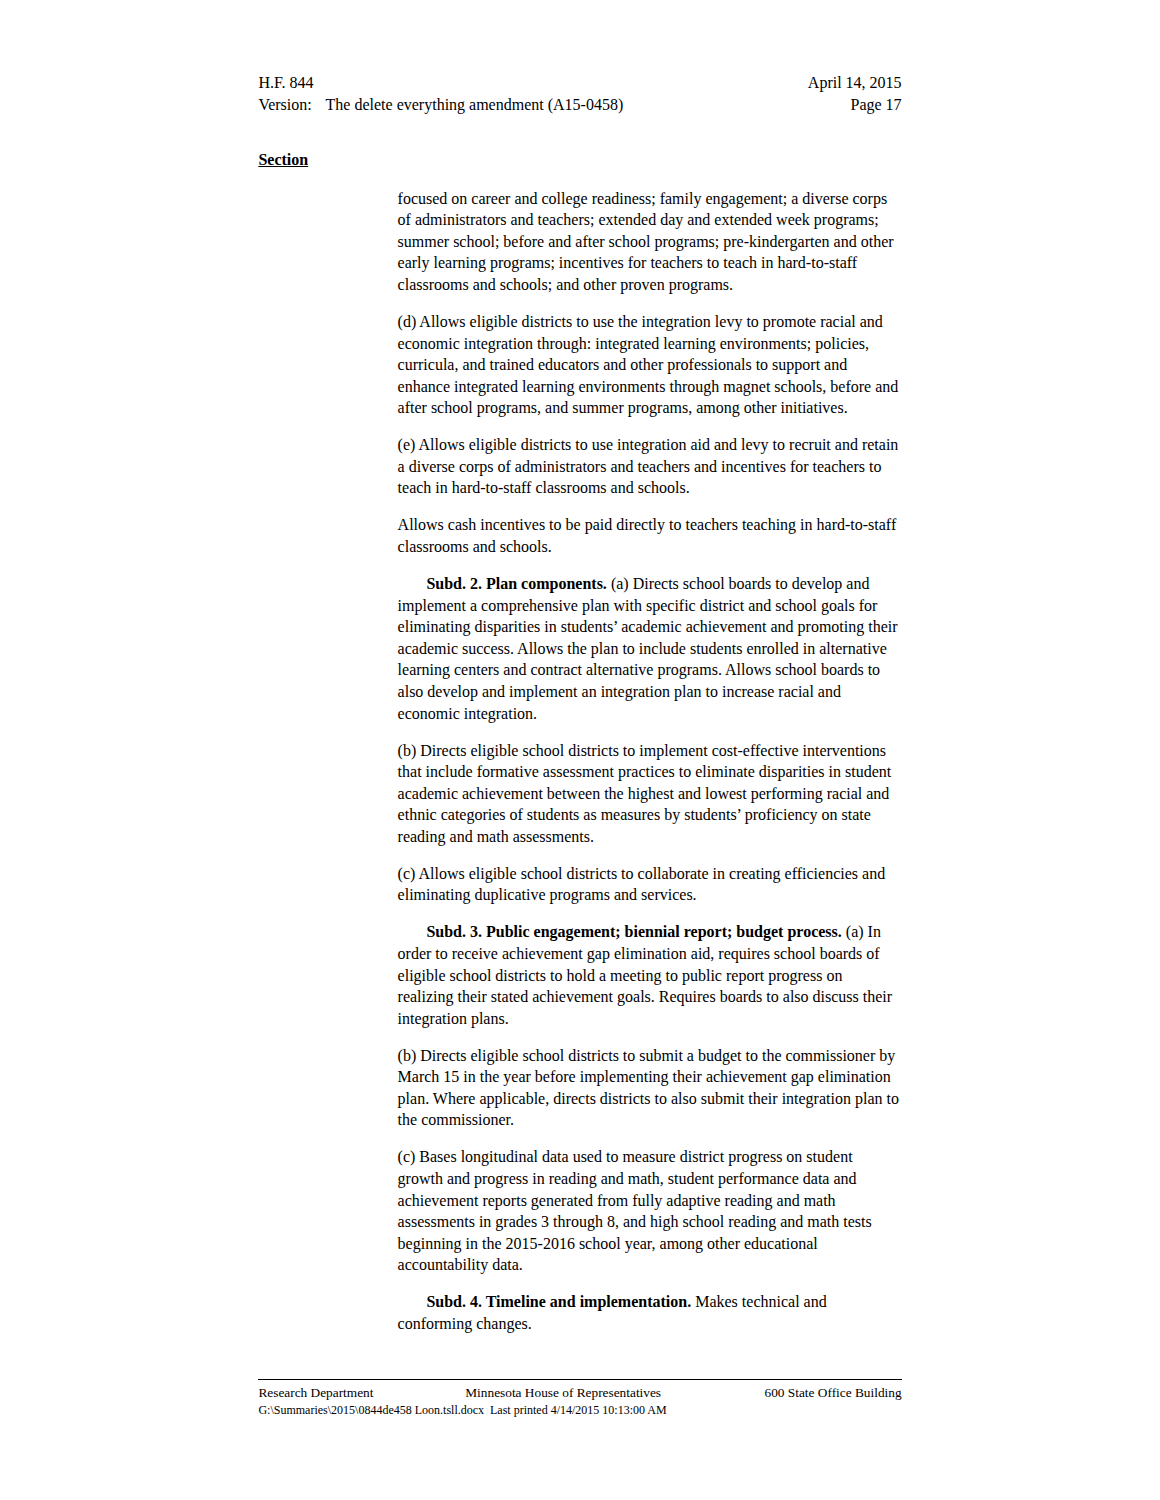| H.F. 844 | April 14, 2015 |
| Version: The delete everything amendment (A15-0458) | Page 17 |
Section
focused on career and college readiness; family engagement; a diverse corps of administrators and teachers; extended day and extended week programs; summer school; before and after school programs; pre-kindergarten and other early learning programs; incentives for teachers to teach in hard-to-staff classrooms and schools; and other proven programs.
(d) Allows eligible districts to use the integration levy to promote racial and economic integration through: integrated learning environments; policies, curricula, and trained educators and other professionals to support and enhance integrated learning environments through magnet schools, before and after school programs, and summer programs, among other initiatives.
(e) Allows eligible districts to use integration aid and levy to recruit and retain a diverse corps of administrators and teachers and incentives for teachers to teach in hard-to-staff classrooms and schools.
Allows cash incentives to be paid directly to teachers teaching in hard-to-staff classrooms and schools.
Subd. 2. Plan components. (a) Directs school boards to develop and implement a comprehensive plan with specific district and school goals for eliminating disparities in students’ academic achievement and promoting their academic success. Allows the plan to include students enrolled in alternative learning centers and contract alternative programs. Allows school boards to also develop and implement an integration plan to increase racial and economic integration.
(b) Directs eligible school districts to implement cost-effective interventions that include formative assessment practices to eliminate disparities in student academic achievement between the highest and lowest performing racial and ethnic categories of students as measures by students’ proficiency on state reading and math assessments.
(c) Allows eligible school districts to collaborate in creating efficiencies and eliminating duplicative programs and services.
Subd. 3. Public engagement; biennial report; budget process. (a) In order to receive achievement gap elimination aid, requires school boards of eligible school districts to hold a meeting to public report progress on realizing their stated achievement goals. Requires boards to also discuss their integration plans.
(b) Directs eligible school districts to submit a budget to the commissioner by March 15 in the year before implementing their achievement gap elimination plan. Where applicable, directs districts to also submit their integration plan to the commissioner.
(c) Bases longitudinal data used to measure district progress on student growth and progress in reading and math, student performance data and achievement reports generated from fully adaptive reading and math assessments in grades 3 through 8, and high school reading and math tests beginning in the 2015-2016 school year, among other educational accountability data.
Subd. 4. Timeline and implementation. Makes technical and conforming changes.
| Research Department | Minnesota House of Representatives | 600 State Office Building |
| G:\Summaries\2015\0844de458 Loon.tsll.docx Last printed 4/14/2015 10:13:00 AM |